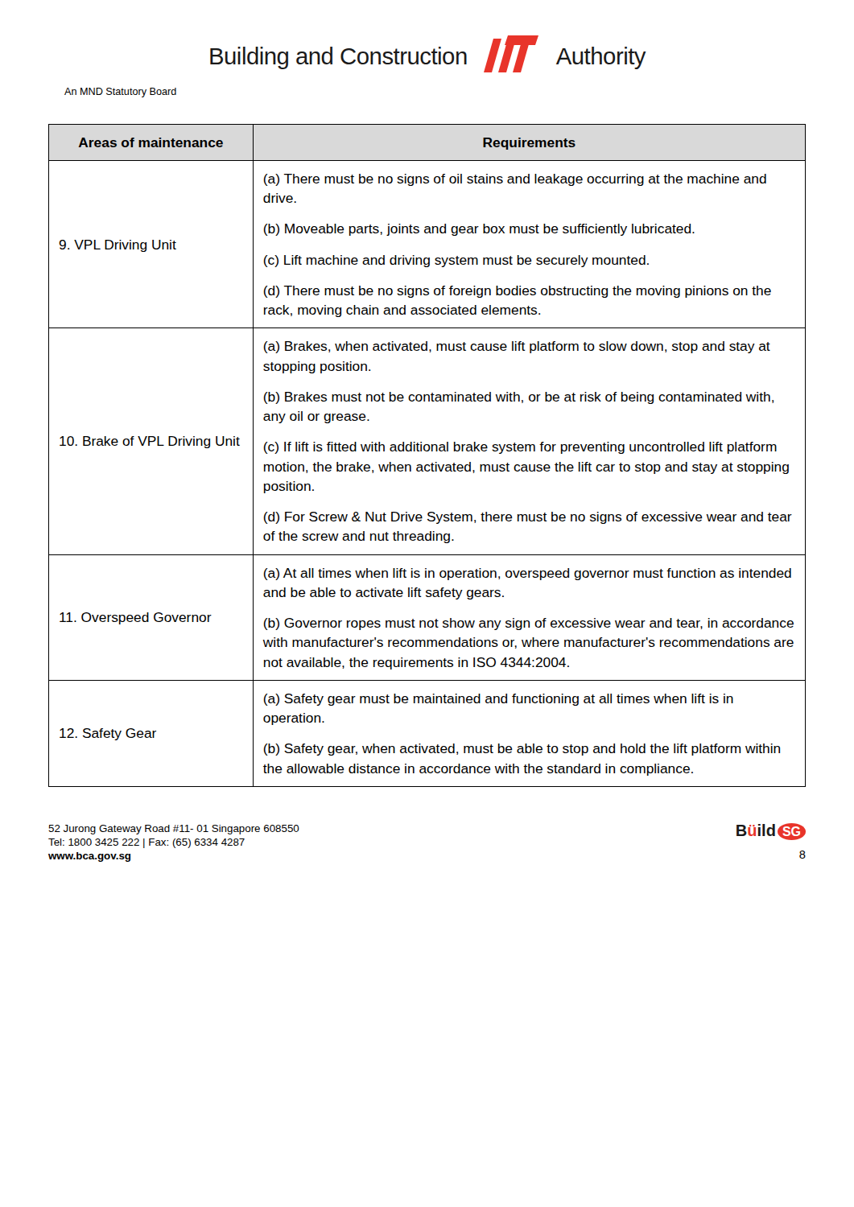Building and Construction Authority
An MND Statutory Board
| Areas of maintenance | Requirements |
| --- | --- |
| 9. VPL Driving Unit | (a) There must be no signs of oil stains and leakage occurring at the machine and drive. (b) Moveable parts, joints and gear box must be sufficiently lubricated. (c) Lift machine and driving system must be securely mounted. (d) There must be no signs of foreign bodies obstructing the moving pinions on the rack, moving chain and associated elements. |
| 10. Brake of VPL Driving Unit | (a) Brakes, when activated, must cause lift platform to slow down, stop and stay at stopping position. (b) Brakes must not be contaminated with, or be at risk of being contaminated with, any oil or grease. (c) If lift is fitted with additional brake system for preventing uncontrolled lift platform motion, the brake, when activated, must cause the lift car to stop and stay at stopping position. (d) For Screw & Nut Drive System, there must be no signs of excessive wear and tear of the screw and nut threading. |
| 11. Overspeed Governor | (a) At all times when lift is in operation, overspeed governor must function as intended and be able to activate lift safety gears. (b) Governor ropes must not show any sign of excessive wear and tear, in accordance with manufacturer's recommendations or, where manufacturer's recommendations are not available, the requirements in ISO 4344:2004. |
| 12. Safety Gear | (a) Safety gear must be maintained and functioning at all times when lift is in operation. (b) Safety gear, when activated, must be able to stop and hold the lift platform within the allowable distance in accordance with the standard in compliance. |
52 Jurong Gateway Road #11- 01 Singapore 608550
Tel: 1800 3425 222 | Fax: (65) 6334 4287
www.bca.gov.sg
BüildSG
8